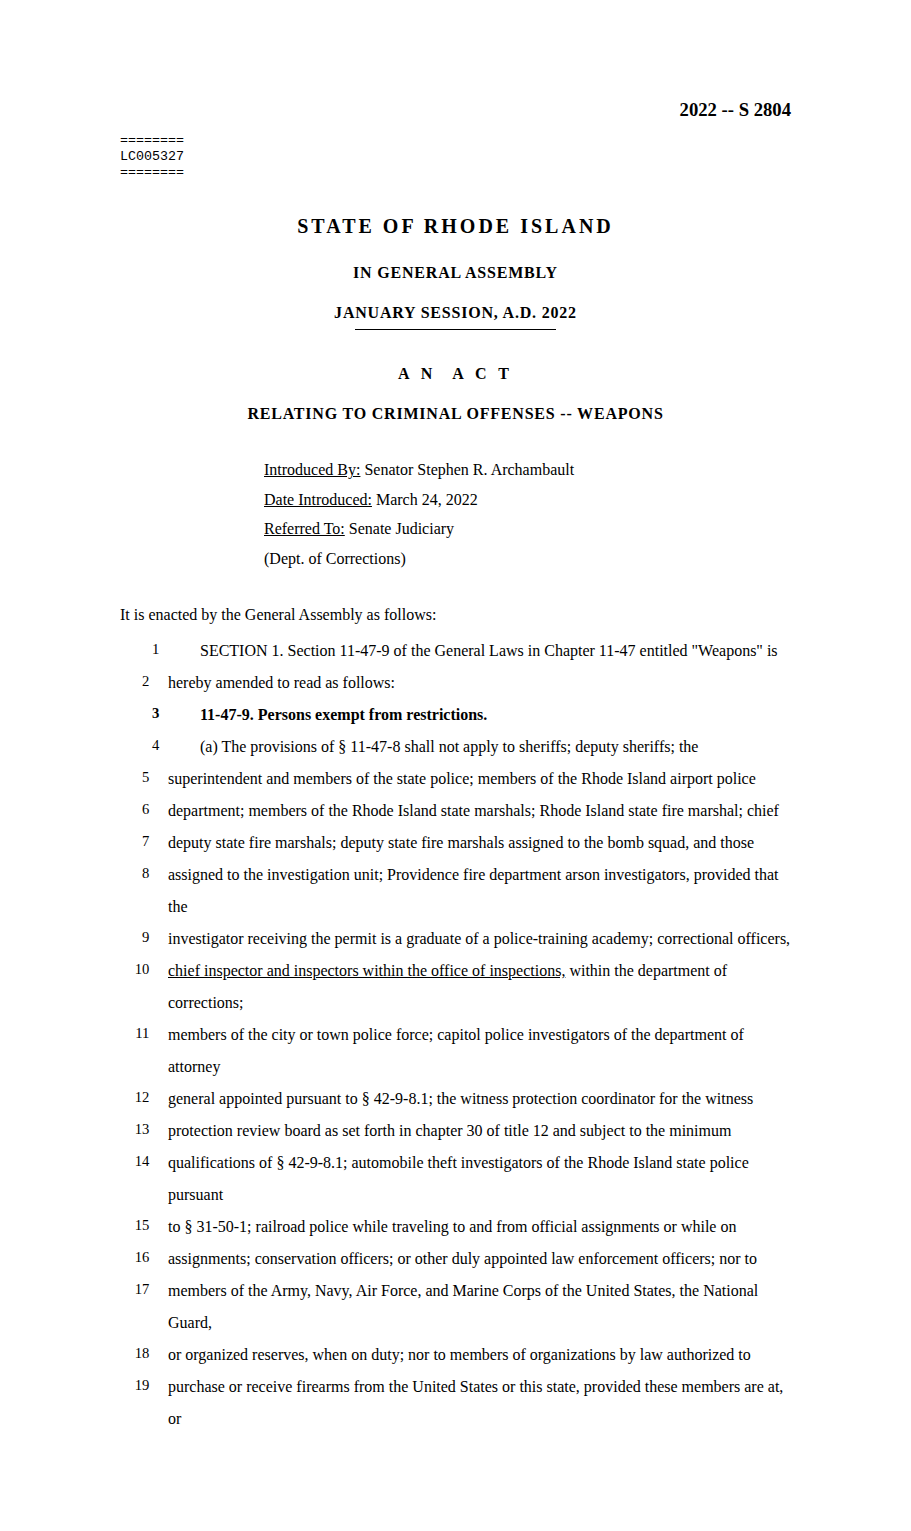2022 -- S 2804
========
LC005327
========
STATE OF RHODE ISLAND
IN GENERAL ASSEMBLY
JANUARY SESSION, A.D. 2022
A N A C T
RELATING TO CRIMINAL OFFENSES -- WEAPONS
Introduced By: Senator Stephen R. Archambault
Date Introduced: March 24, 2022
Referred To: Senate Judiciary
(Dept. of Corrections)
It is enacted by the General Assembly as follows:
SECTION 1. Section 11-47-9 of the General Laws in Chapter 11-47 entitled "Weapons" is
hereby amended to read as follows:
11-47-9. Persons exempt from restrictions.
(a) The provisions of § 11-47-8 shall not apply to sheriffs; deputy sheriffs; the
superintendent and members of the state police; members of the Rhode Island airport police
department; members of the Rhode Island state marshals; Rhode Island state fire marshal; chief
deputy state fire marshals; deputy state fire marshals assigned to the bomb squad, and those
assigned to the investigation unit; Providence fire department arson investigators, provided that the
investigator receiving the permit is a graduate of a police-training academy; correctional officers,
chief inspector and inspectors within the office of inspections, within the department of corrections;
members of the city or town police force; capitol police investigators of the department of attorney
general appointed pursuant to § 42-9-8.1; the witness protection coordinator for the witness
protection review board as set forth in chapter 30 of title 12 and subject to the minimum
qualifications of § 42-9-8.1; automobile theft investigators of the Rhode Island state police pursuant
to § 31-50-1; railroad police while traveling to and from official assignments or while on
assignments; conservation officers; or other duly appointed law enforcement officers; nor to
members of the Army, Navy, Air Force, and Marine Corps of the United States, the National Guard,
or organized reserves, when on duty; nor to members of organizations by law authorized to
purchase or receive firearms from the United States or this state, provided these members are at, or